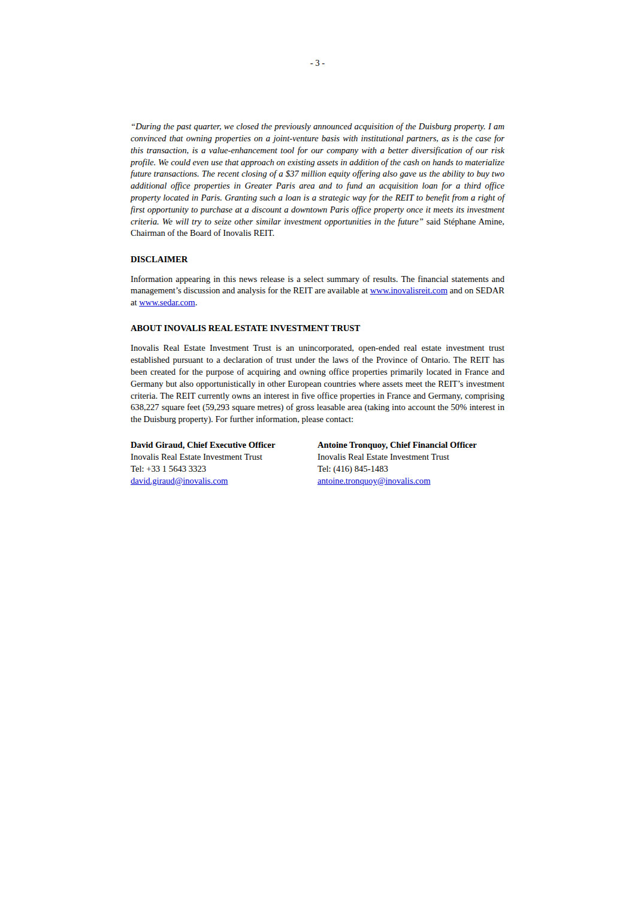- 3 -
“During the past quarter, we closed the previously announced acquisition of the Duisburg property. I am convinced that owning properties on a joint-venture basis with institutional partners, as is the case for this transaction, is a value-enhancement tool for our company with a better diversification of our risk profile. We could even use that approach on existing assets in addition of the cash on hands to materialize future transactions. The recent closing of a $37 million equity offering also gave us the ability to buy two additional office properties in Greater Paris area and to fund an acquisition loan for a third office property located in Paris. Granting such a loan is a strategic way for the REIT to benefit from a right of first opportunity to purchase at a discount a downtown Paris office property once it meets its investment criteria. We will try to seize other similar investment opportunities in the future” said Stéphane Amine, Chairman of the Board of Inovalis REIT.
Disclaimer
Information appearing in this news release is a select summary of results. The financial statements and management’s discussion and analysis for the REIT are available at www.inovalisreit.com and on SEDAR at www.sedar.com.
About Inovalis Real Estate Investment Trust
Inovalis Real Estate Investment Trust is an unincorporated, open-ended real estate investment trust established pursuant to a declaration of trust under the laws of the Province of Ontario. The REIT has been created for the purpose of acquiring and owning office properties primarily located in France and Germany but also opportunistically in other European countries where assets meet the REIT’s investment criteria. The REIT currently owns an interest in five office properties in France and Germany, comprising 638,227 square feet (59,293 square metres) of gross leasable area (taking into account the 50% interest in the Duisburg property). For further information, please contact:
| David Giraud, Chief Executive Officer Inovalis Real Estate Investment Trust Tel: +33 1 5643 3323 david.giraud@inovalis.com | Antoine Tronquoy, Chief Financial Officer Inovalis Real Estate Investment Trust Tel: (416) 845-1483 antoine.tronquoy@inovalis.com |